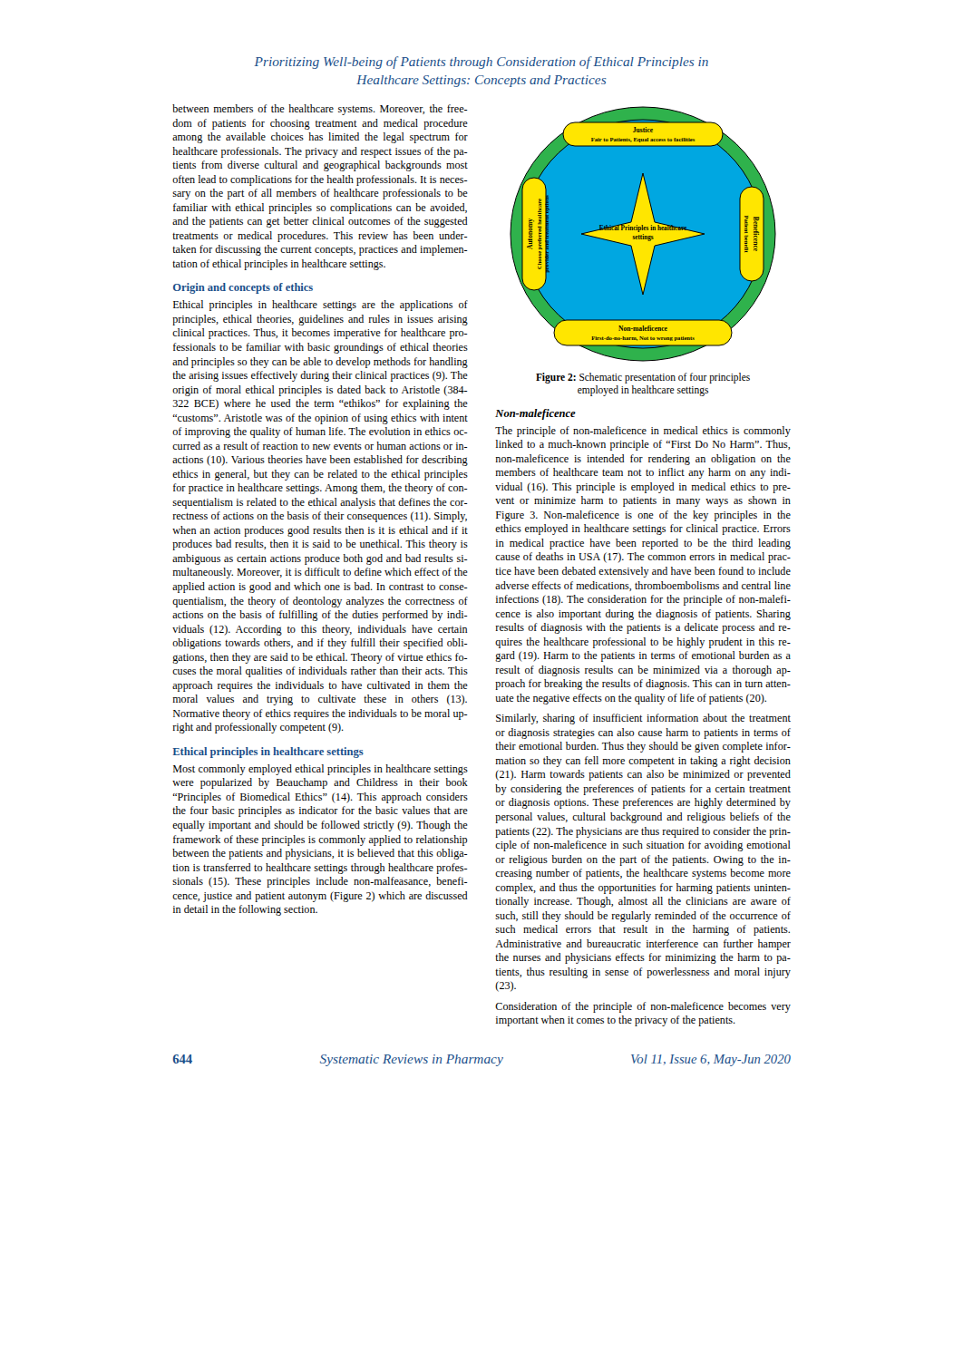Prioritizing Well-being of Patients through Consideration of Ethical Principles in
Healthcare Settings: Concepts and Practices
between members of the healthcare systems. Moreover, the freedom of patients for choosing treatment and medical procedure among the available choices has limited the legal spectrum for healthcare professionals. The privacy and respect issues of the patients from diverse cultural and geographical backgrounds most often lead to complications for the health professionals. It is necessary on the part of all members of healthcare professionals to be familiar with ethical principles so complications can be avoided, and the patients can get better clinical outcomes of the suggested treatments or medical procedures. This review has been undertaken for discussing the current concepts, practices and implementation of ethical principles in healthcare settings.
Origin and concepts of ethics
Ethical principles in healthcare settings are the applications of principles, ethical theories, guidelines and rules in issues arising clinical practices. Thus, it becomes imperative for healthcare professionals to be familiar with basic groundings of ethical theories and principles so they can be able to develop methods for handling the arising issues effectively during their clinical practices (9). The origin of moral ethical principles is dated back to Aristotle (384-322 BCE) where he used the term “ethikos” for explaining the “customs”. Aristotle was of the opinion of using ethics with intent of improving the quality of human life. The evolution in ethics occurred as a result of reaction to new events or human actions or inactions (10). Various theories have been established for describing ethics in general, but they can be related to the ethical principles for practice in healthcare settings. Among them, the theory of consequentialism is related to the ethical analysis that defines the correctness of actions on the basis of their consequences (11). Simply, when an action produces good results then is it is ethical and if it produces bad results, then it is said to be unethical. This theory is ambiguous as certain actions produce both god and bad results simultaneously. Moreover, it is difficult to define which effect of the applied action is good and which one is bad. In contrast to consequentialism, the theory of deontology analyzes the correctness of actions on the basis of fulfilling of the duties performed by individuals (12). According to this theory, individuals have certain obligations towards others, and if they fulfill their specified obligations, then they are said to be ethical. Theory of virtue ethics focuses the moral qualities of individuals rather than their acts. This approach requires the individuals to have cultivated in them the moral values and trying to cultivate these in others (13). Normative theory of ethics requires the individuals to be moral upright and professionally competent (9).
Ethical principles in healthcare settings
Most commonly employed ethical principles in healthcare settings were popularized by Beauchamp and Childress in their book “Principles of Biomedical Ethics” (14). This approach considers the four basic principles as indicator for the basic values that are equally important and should be followed strictly (9). Though the framework of these principles is commonly applied to relationship between the patients and physicians, it is believed that this obligation is transferred to healthcare settings through healthcare professionals (15). These principles include non-malfeasance, beneficence, justice and patient autonym (Figure 2) which are discussed in detail in the following section.
Ethical Principles in healthcare settings Justice Fair to Patients, Equal access to facilities Non-maleficence First-do-no-harm, Not to wrong patients Autonomy Choose preferred healthcare provider and treatment options Beneficence Patient benefit
Figure 2: Schematic presentation of four principles
employed in healthcare settings
Non-maleficence
The principle of non-maleficence in medical ethics is commonly linked to a much-known principle of “First Do No Harm”. Thus, non-maleficence is intended for rendering an obligation on the members of healthcare team not to inflict any harm on any individual (16). This principle is employed in medical ethics to prevent or minimize harm to patients in many ways as shown in Figure 3. Non-maleficence is one of the key principles in the ethics employed in healthcare settings for clinical practice. Errors in medical practice have been reported to be the third leading cause of deaths in USA (17). The common errors in medical practice have been debated extensively and have been found to include adverse effects of medications, thromboembolisms and central line infections (18). The consideration for the principle of non-maleficence is also important during the diagnosis of patients. Sharing results of diagnosis with the patients is a delicate process and requires the healthcare professional to be highly prudent in this regard (19). Harm to the patients in terms of emotional burden as a result of diagnosis results can be minimized via a thorough approach for breaking the results of diagnosis. This can in turn attenuate the negative effects on the quality of life of patients (20).
Similarly, sharing of insufficient information about the treatment or diagnosis strategies can also cause harm to patients in terms of their emotional burden. Thus they should be given complete information so they can fell more competent in taking a right decision (21). Harm towards patients can also be minimized or prevented by considering the preferences of patients for a certain treatment or diagnosis options. These preferences are highly determined by personal values, cultural background and religious beliefs of the patients (22). The physicians are thus required to consider the principle of non-maleficence in such situation for avoiding emotional or religious burden on the part of the patients. Owing to the increasing number of patients, the healthcare systems become more complex, and thus the opportunities for harming patients unintentionally increase. Though, almost all the clinicians are aware of such, still they should be regularly reminded of the occurrence of such medical errors that result in the harming of patients. Administrative and bureaucratic interference can further hamper the nurses and physicians effects for minimizing the harm to patients, thus resulting in sense of powerlessness and moral injury (23).
Consideration of the principle of non-maleficence becomes very important when it comes to the privacy of the patients.
644
Systematic Reviews in Pharmacy
Vol 11, Issue 6, May-Jun 2020